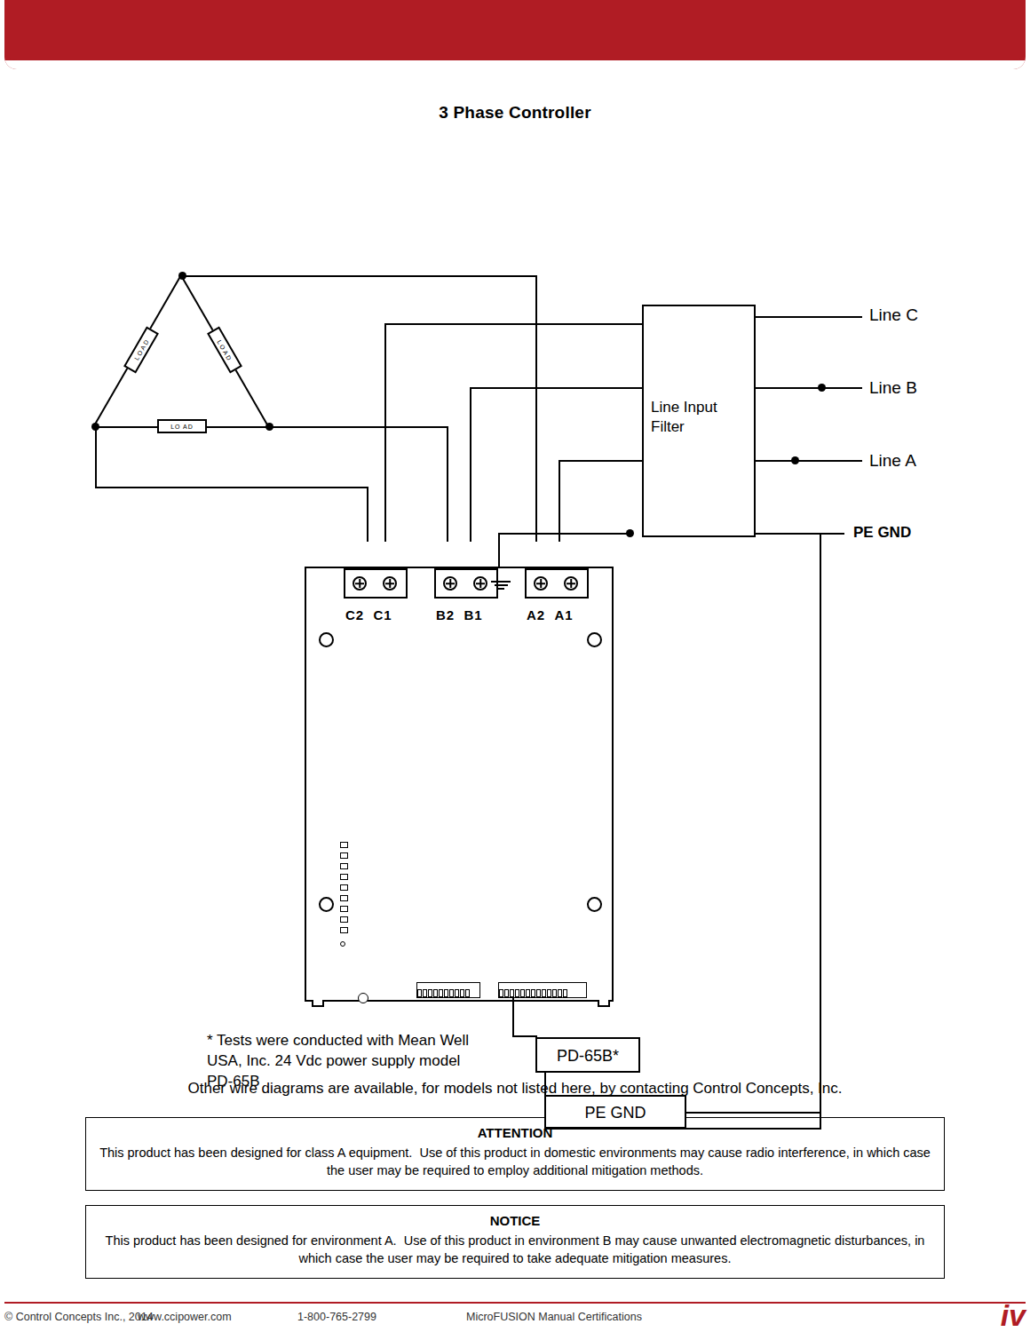3 Phase Controller
L O A D
L O A D
LO AD
Line Input
Filter
Line C
Line B
Line A
PE GND
C2 C1
B2 B1
A2 A1
PD-65B*
PE GND
* Tests were conducted with Mean Well USA, Inc. 24 Vdc power supply model PD-65B
Other wire diagrams are available, for models not listed here, by contacting Control Concepts, Inc.
ATTENTION
This product has been designed for class A equipment. Use of this product in domestic environments may cause radio interference, in which case the user may be required to employ additional mitigation methods.
NOTICE
This product has been designed for environment A. Use of this product in environment B may cause unwanted electromagnetic disturbances, in which case the user may be required to take adequate mitigation measures.
© Control Concepts Inc., 2014 www.ccipower.com 1-800-765-2799 MicroFUSION Manual Certifications iv